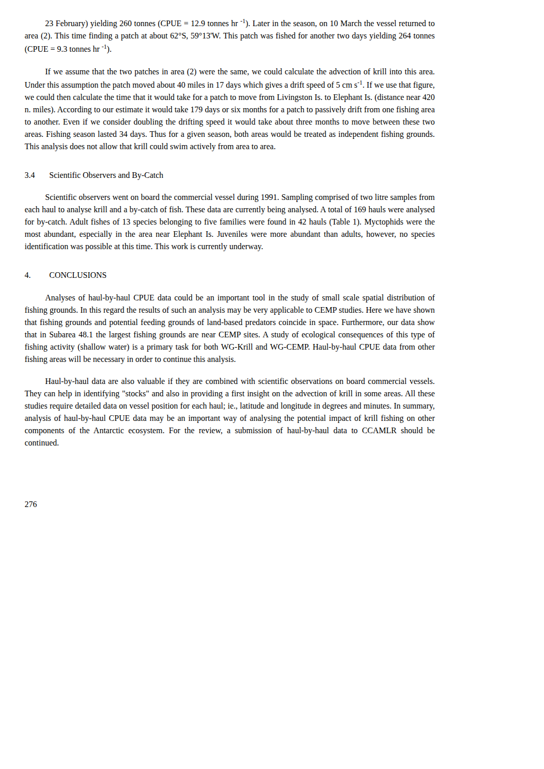23 February) yielding 260 tonnes (CPUE = 12.9 tonnes hr -1). Later in the season, on 10 March the vessel returned to area (2). This time finding a patch at about 62°S, 59°13'W. This patch was fished for another two days yielding 264 tonnes (CPUE = 9.3 tonnes hr -1).
If we assume that the two patches in area (2) were the same, we could calculate the advection of krill into this area. Under this assumption the patch moved about 40 miles in 17 days which gives a drift speed of 5 cm s-1. If we use that figure, we could then calculate the time that it would take for a patch to move from Livingston Is. to Elephant Is. (distance near 420 n. miles). According to our estimate it would take 179 days or six months for a patch to passively drift from one fishing area to another. Even if we consider doubling the drifting speed it would take about three months to move between these two areas. Fishing season lasted 34 days. Thus for a given season, both areas would be treated as independent fishing grounds. This analysis does not allow that krill could swim actively from area to area.
3.4 Scientific Observers and By-Catch
Scientific observers went on board the commercial vessel during 1991. Sampling comprised of two litre samples from each haul to analyse krill and a by-catch of fish. These data are currently being analysed. A total of 169 hauls were analysed for by-catch. Adult fishes of 13 species belonging to five families were found in 42 hauls (Table 1). Myctophids were the most abundant, especially in the area near Elephant Is. Juveniles were more abundant than adults, however, no species identification was possible at this time. This work is currently underway.
4. CONCLUSIONS
Analyses of haul-by-haul CPUE data could be an important tool in the study of small scale spatial distribution of fishing grounds. In this regard the results of such an analysis may be very applicable to CEMP studies. Here we have shown that fishing grounds and potential feeding grounds of land-based predators coincide in space. Furthermore, our data show that in Subarea 48.1 the largest fishing grounds are near CEMP sites. A study of ecological consequences of this type of fishing activity (shallow water) is a primary task for both WG-Krill and WG-CEMP. Haul-by-haul CPUE data from other fishing areas will be necessary in order to continue this analysis.
Haul-by-haul data are also valuable if they are combined with scientific observations on board commercial vessels. They can help in identifying "stocks" and also in providing a first insight on the advection of krill in some areas. All these studies require detailed data on vessel position for each haul; ie., latitude and longitude in degrees and minutes. In summary, analysis of haul-by-haul CPUE data may be an important way of analysing the potential impact of krill fishing on other components of the Antarctic ecosystem. For the review, a submission of haul-by-haul data to CCAMLR should be continued.
276